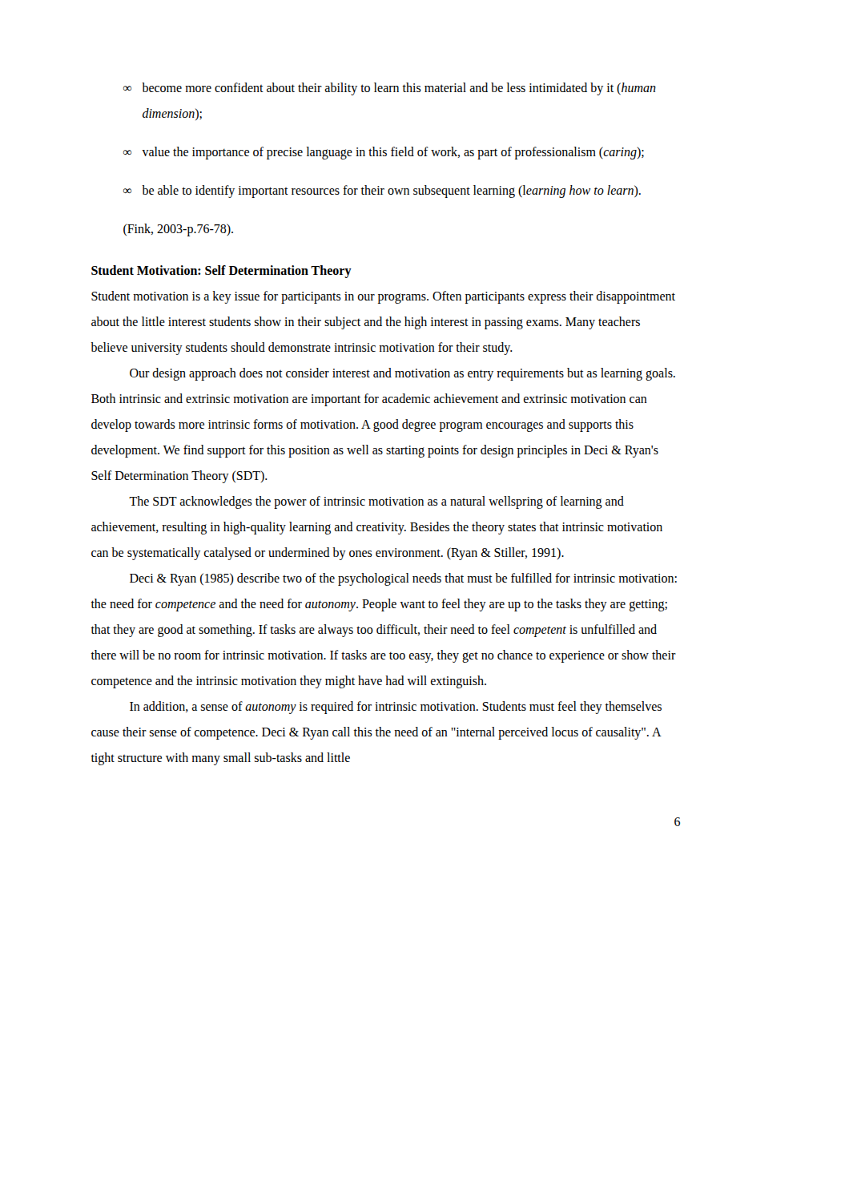become more confident about their ability to learn this material and be less intimidated by it (human dimension);
value the importance of precise language in this field of work, as part of professionalism (caring);
be able to identify important resources for their own subsequent learning (learning how to learn).
(Fink, 2003-p.76-78).
Student Motivation: Self Determination Theory
Student motivation is a key issue for participants in our programs. Often participants express their disappointment about the little interest students show in their subject and the high interest in passing exams. Many teachers believe university students should demonstrate intrinsic motivation for their study.
Our design approach does not consider interest and motivation as entry requirements but as learning goals. Both intrinsic and extrinsic motivation are important for academic achievement and extrinsic motivation can develop towards more intrinsic forms of motivation. A good degree program encourages and supports this development. We find support for this position as well as starting points for design principles in Deci & Ryan's Self Determination Theory (SDT).
The SDT acknowledges the power of intrinsic motivation as a natural wellspring of learning and achievement, resulting in high-quality learning and creativity. Besides the theory states that intrinsic motivation can be systematically catalysed or undermined by ones environment. (Ryan & Stiller, 1991).
Deci & Ryan (1985) describe two of the psychological needs that must be fulfilled for intrinsic motivation: the need for competence and the need for autonomy. People want to feel they are up to the tasks they are getting; that they are good at something. If tasks are always too difficult, their need to feel competent is unfulfilled and there will be no room for intrinsic motivation. If tasks are too easy, they get no chance to experience or show their competence and the intrinsic motivation they might have had will extinguish.
In addition, a sense of autonomy is required for intrinsic motivation. Students must feel they themselves cause their sense of competence. Deci & Ryan call this the need of an "internal perceived locus of causality". A tight structure with many small sub-tasks and little
6